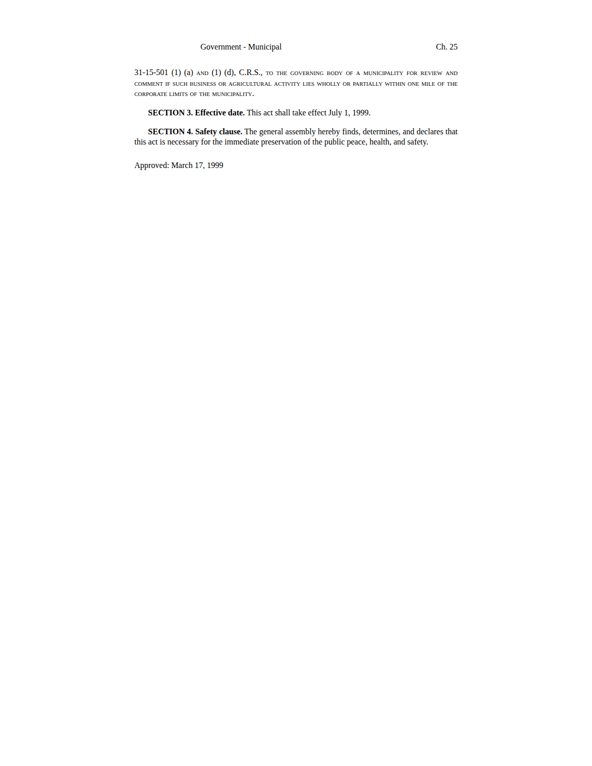Government - Municipal Ch. 25
31-15-501 (1) (a) and (1) (d), C.R.S., to the governing body of a municipality for review and comment if such business or agricultural activity lies wholly or partially within one mile of the corporate limits of the municipality.
SECTION 3. Effective date. This act shall take effect July 1, 1999.
SECTION 4. Safety clause. The general assembly hereby finds, determines, and declares that this act is necessary for the immediate preservation of the public peace, health, and safety.
Approved: March 17, 1999